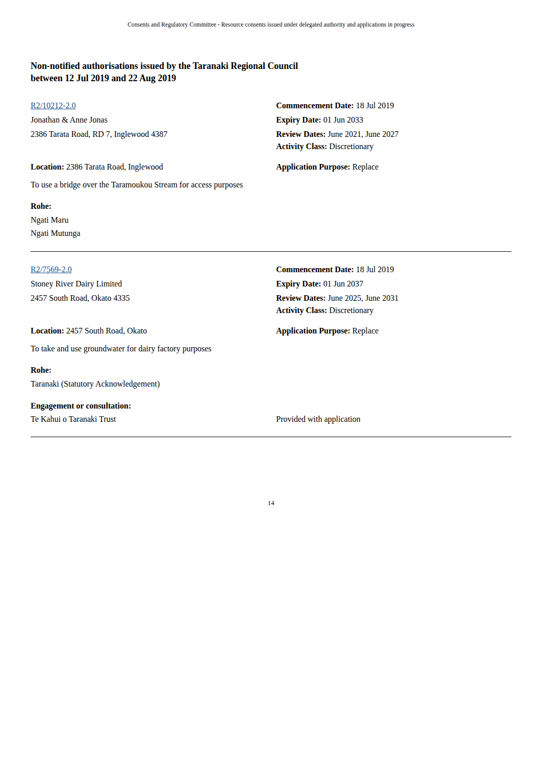Consents and Regulatory Committee - Resource consents issued under delegated authority and applications in progress
Non-notified authorisations issued by the Taranaki Regional Council
between 12 Jul 2019 and 22 Aug 2019
R2/10212-2.0
Commencement Date: 18 Jul 2019
Jonathan & Anne Jonas
Expiry Date: 01 Jun 2033
2386 Tarata Road, RD 7, Inglewood 4387
Review Dates: June 2021, June 2027
Activity Class: Discretionary
Location: 2386 Tarata Road, Inglewood
Application Purpose: Replace
To use a bridge over the Taramoukou Stream for access purposes
Rohe:
Ngati Maru
Ngati Mutunga
R2/7569-2.0
Commencement Date: 18 Jul 2019
Stoney River Dairy Limited
Expiry Date: 01 Jun 2037
2457 South Road, Okato 4335
Review Dates: June 2025, June 2031
Activity Class: Discretionary
Location: 2457 South Road, Okato
Application Purpose: Replace
To take and use groundwater for dairy factory purposes
Rohe:
Taranaki (Statutory Acknowledgement)
Engagement or consultation:
Te Kahui o Taranaki Trust
Provided with application
14